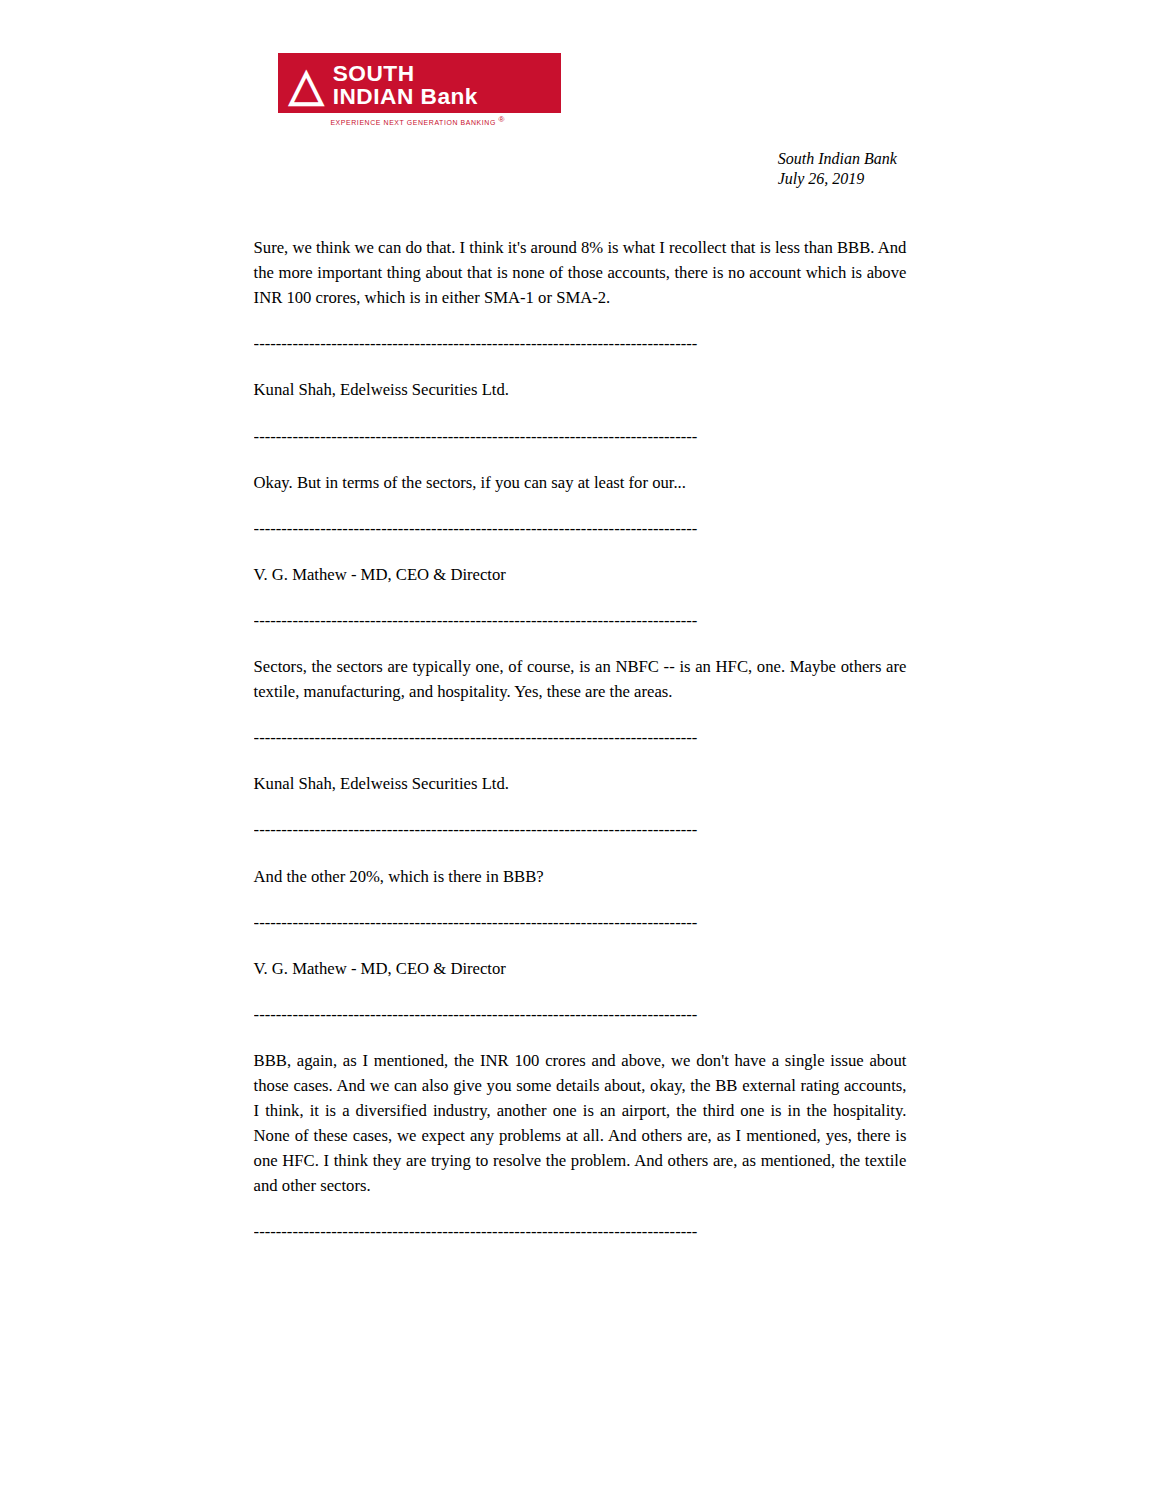△
SOUTH
INDIAN Bank
EXPERIENCE NEXT GENERATION BANKING ®
South Indian Bank
July 26, 2019
Sure, we think we can do that. I think it's around 8% is what I recollect that is less than BBB. And the more important thing about that is none of those accounts, there is no account which is above INR 100 crores, which is in either SMA-1 or SMA-2.
--------------------------------------------------------------------------------
Kunal Shah, Edelweiss Securities Ltd.
--------------------------------------------------------------------------------
Okay. But in terms of the sectors, if you can say at least for our...
--------------------------------------------------------------------------------
V. G. Mathew - MD, CEO & Director
--------------------------------------------------------------------------------
Sectors, the sectors are typically one, of course, is an NBFC -- is an HFC, one. Maybe others are textile, manufacturing, and hospitality. Yes, these are the areas.
--------------------------------------------------------------------------------
Kunal Shah, Edelweiss Securities Ltd.
--------------------------------------------------------------------------------
And the other 20%, which is there in BBB?
--------------------------------------------------------------------------------
V. G. Mathew - MD, CEO & Director
--------------------------------------------------------------------------------
BBB, again, as I mentioned, the INR 100 crores and above, we don't have a single issue about those cases. And we can also give you some details about, okay, the BB external rating accounts, I think, it is a diversified industry, another one is an airport, the third one is in the hospitality. None of these cases, we expect any problems at all. And others are, as I mentioned, yes, there is one HFC. I think they are trying to resolve the problem. And others are, as mentioned, the textile and other sectors.
--------------------------------------------------------------------------------